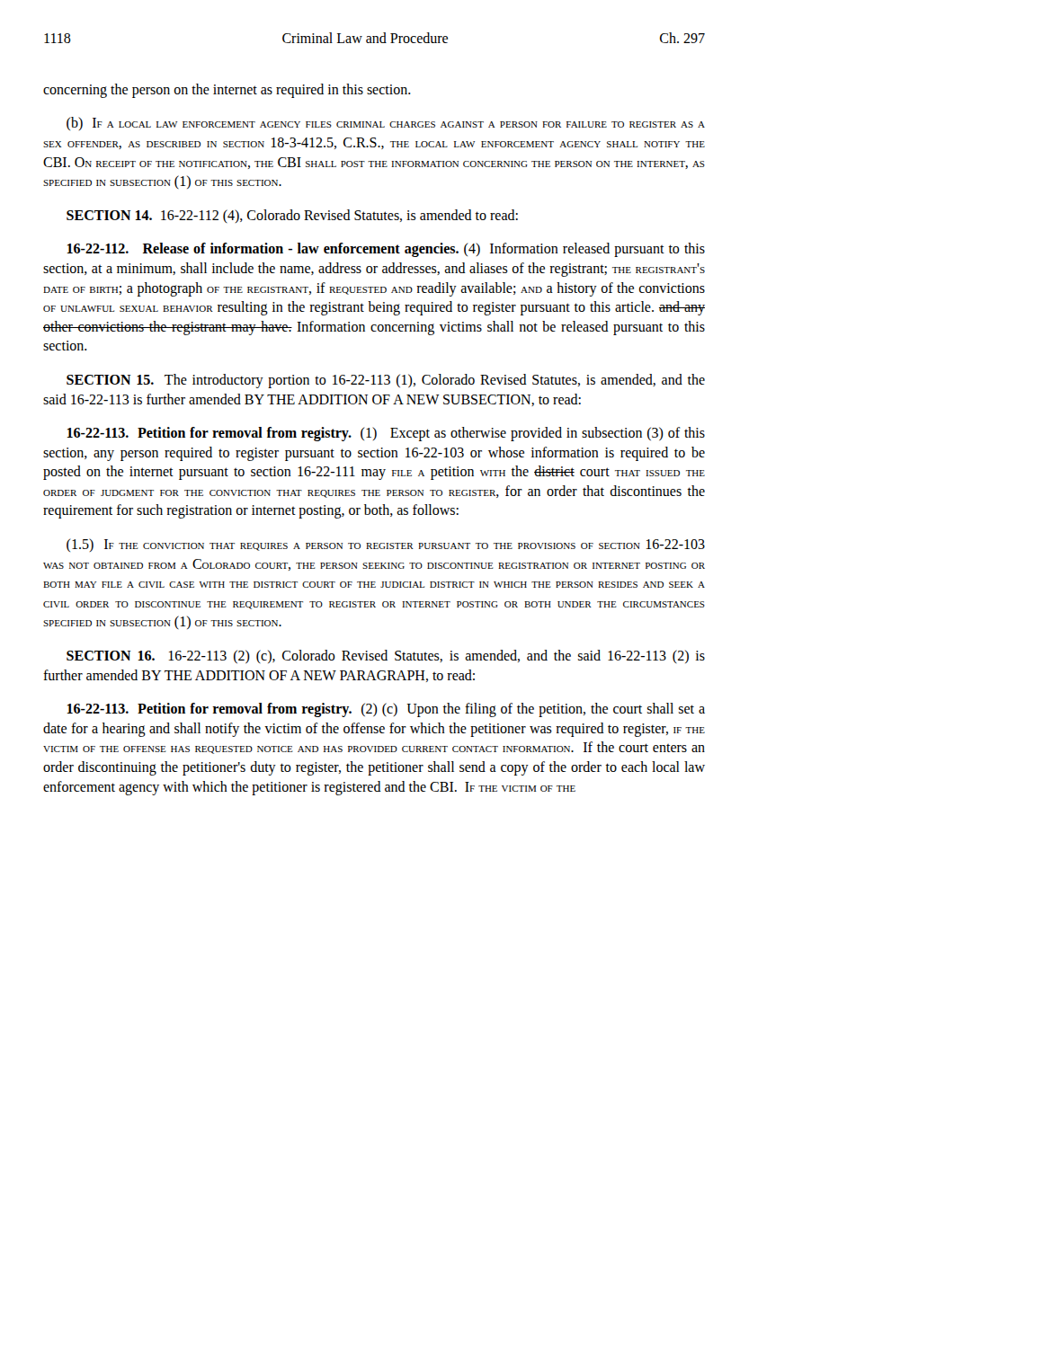1118 Criminal Law and Procedure Ch. 297
concerning the person on the internet as required in this section.
(b) If a local law enforcement agency files criminal charges against a person for failure to register as a sex offender, as described in section 18-3-412.5, C.R.S., the local law enforcement agency shall notify the CBI. On receipt of the notification, the CBI shall post the information concerning the person on the internet, as specified in subsection (1) of this section.
SECTION 14. 16-22-112 (4), Colorado Revised Statutes, is amended to read:
16-22-112. Release of information - law enforcement agencies. (4) Information released pursuant to this section, at a minimum, shall include the name, address or addresses, and aliases of the registrant; the registrant's date of birth; a photograph of the registrant, if requested and readily available; and a history of the convictions of unlawful sexual behavior resulting in the registrant being required to register pursuant to this article. and any other convictions the registrant may have. Information concerning victims shall not be released pursuant to this section.
SECTION 15. The introductory portion to 16-22-113 (1), Colorado Revised Statutes, is amended, and the said 16-22-113 is further amended BY THE ADDITION OF A NEW SUBSECTION, to read:
16-22-113. Petition for removal from registry. (1) Except as otherwise provided in subsection (3) of this section, any person required to register pursuant to section 16-22-103 or whose information is required to be posted on the internet pursuant to section 16-22-111 may file a petition with the district court that issued the order of judgment for the conviction that requires the person to register, for an order that discontinues the requirement for such registration or internet posting, or both, as follows:
(1.5) If the conviction that requires a person to register pursuant to the provisions of section 16-22-103 was not obtained from a Colorado court, the person seeking to discontinue registration or internet posting or both may file a civil case with the district court of the judicial district in which the person resides and seek a civil order to discontinue the requirement to register or internet posting or both under the circumstances specified in subsection (1) of this section.
SECTION 16. 16-22-113 (2) (c), Colorado Revised Statutes, is amended, and the said 16-22-113 (2) is further amended BY THE ADDITION OF A NEW PARAGRAPH, to read:
16-22-113. Petition for removal from registry. (2) (c) Upon the filing of the petition, the court shall set a date for a hearing and shall notify the victim of the offense for which the petitioner was required to register, if the victim of the offense has requested notice and has provided current contact information. If the court enters an order discontinuing the petitioner's duty to register, the petitioner shall send a copy of the order to each local law enforcement agency with which the petitioner is registered and the CBI. If the victim of the